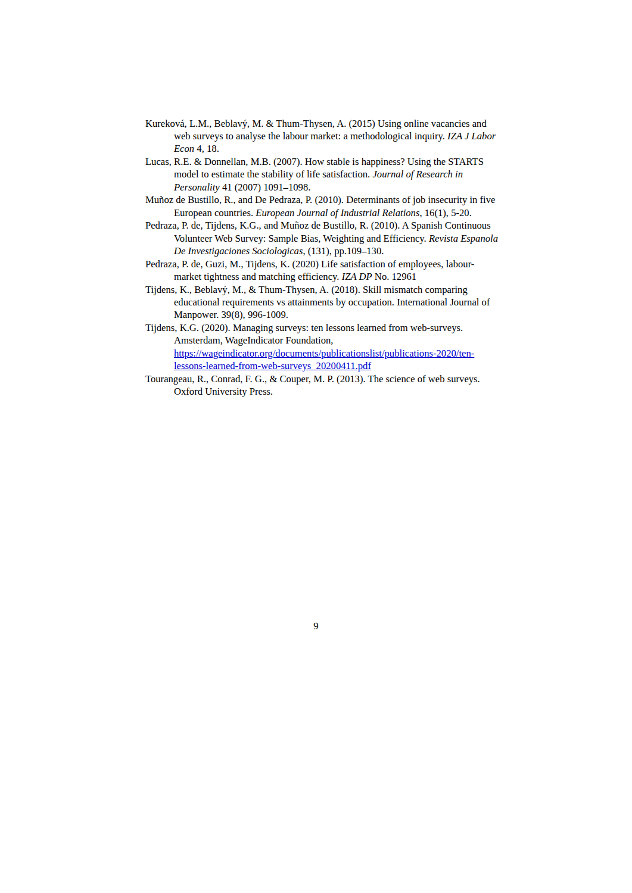Kureková, L.M., Beblavý, M. & Thum-Thysen, A. (2015) Using online vacancies and web surveys to analyse the labour market: a methodological inquiry. IZA J Labor Econ 4, 18.
Lucas, R.E. & Donnellan, M.B. (2007). How stable is happiness? Using the STARTS model to estimate the stability of life satisfaction. Journal of Research in Personality 41 (2007) 1091–1098.
Muñoz de Bustillo, R., and De Pedraza, P. (2010). Determinants of job insecurity in five European countries. European Journal of Industrial Relations, 16(1), 5-20.
Pedraza, P. de, Tijdens, K.G., and Muñoz de Bustillo, R. (2010). A Spanish Continuous Volunteer Web Survey: Sample Bias, Weighting and Efficiency. Revista Espanola De Investigaciones Sociologicas, (131), pp.109–130.
Pedraza, P. de, Guzi, M., Tijdens, K. (2020) Life satisfaction of employees, labour-market tightness and matching efficiency. IZA DP No. 12961
Tijdens, K., Beblavý, M., & Thum-Thysen, A. (2018). Skill mismatch comparing educational requirements vs attainments by occupation. International Journal of Manpower. 39(8), 996-1009.
Tijdens, K.G. (2020). Managing surveys: ten lessons learned from web-surveys. Amsterdam, WageIndicator Foundation, https://wageindicator.org/documents/publicationslist/publications-2020/ten-lessons-learned-from-web-surveys_20200411.pdf
Tourangeau, R., Conrad, F. G., & Couper, M. P. (2013). The science of web surveys. Oxford University Press.
9